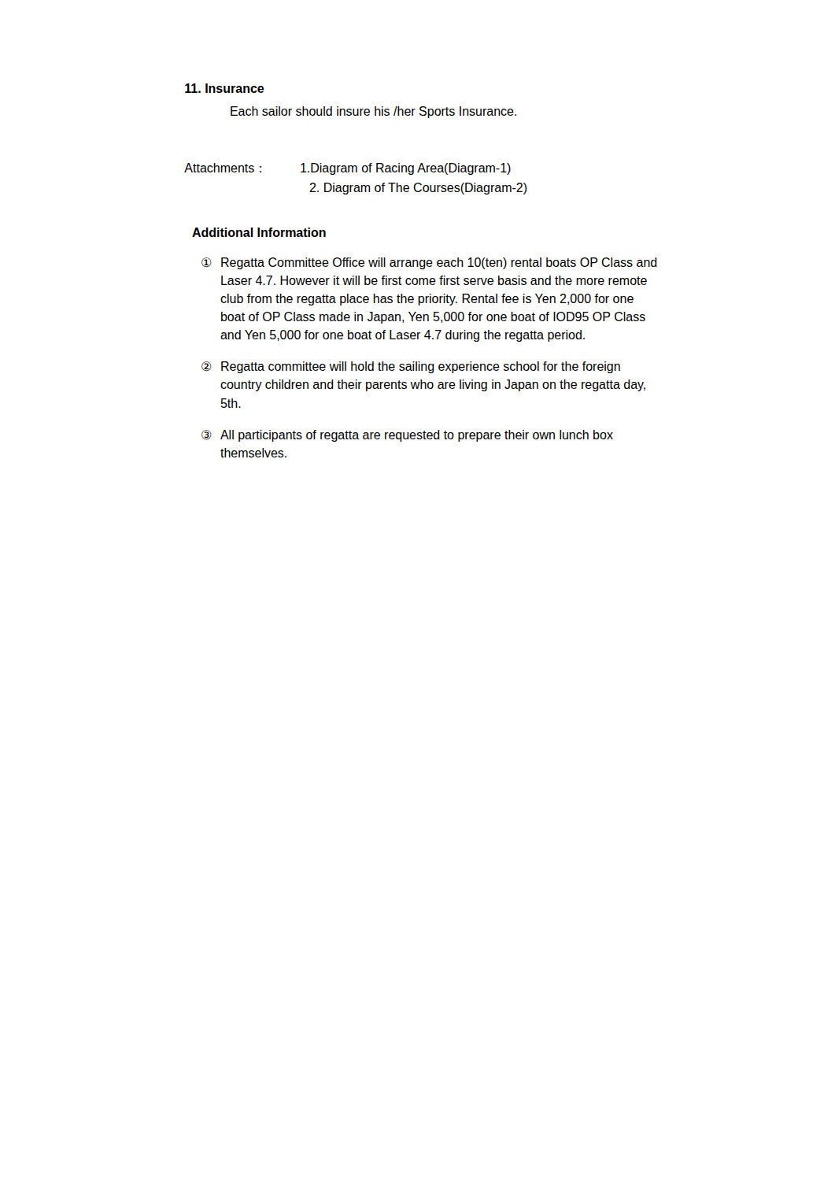11. Insurance
Each sailor should insure his /her Sports Insurance.
Attachments：
1.Diagram of Racing Area(Diagram-1)
2. Diagram of The Courses(Diagram-2)
Additional Information
① Regatta Committee Office will arrange each 10(ten) rental boats OP Class and Laser 4.7. However it will be first come first serve basis and the more remote club from the regatta place has the priority. Rental fee is Yen 2,000 for one boat of OP Class made in Japan, Yen 5,000 for one boat of IOD95 OP Class and Yen 5,000 for one boat of Laser 4.7 during the regatta period.
② Regatta committee will hold the sailing experience school for the foreign country children and their parents who are living in Japan on the regatta day, 5th.
③ All participants of regatta are requested to prepare their own lunch box themselves.